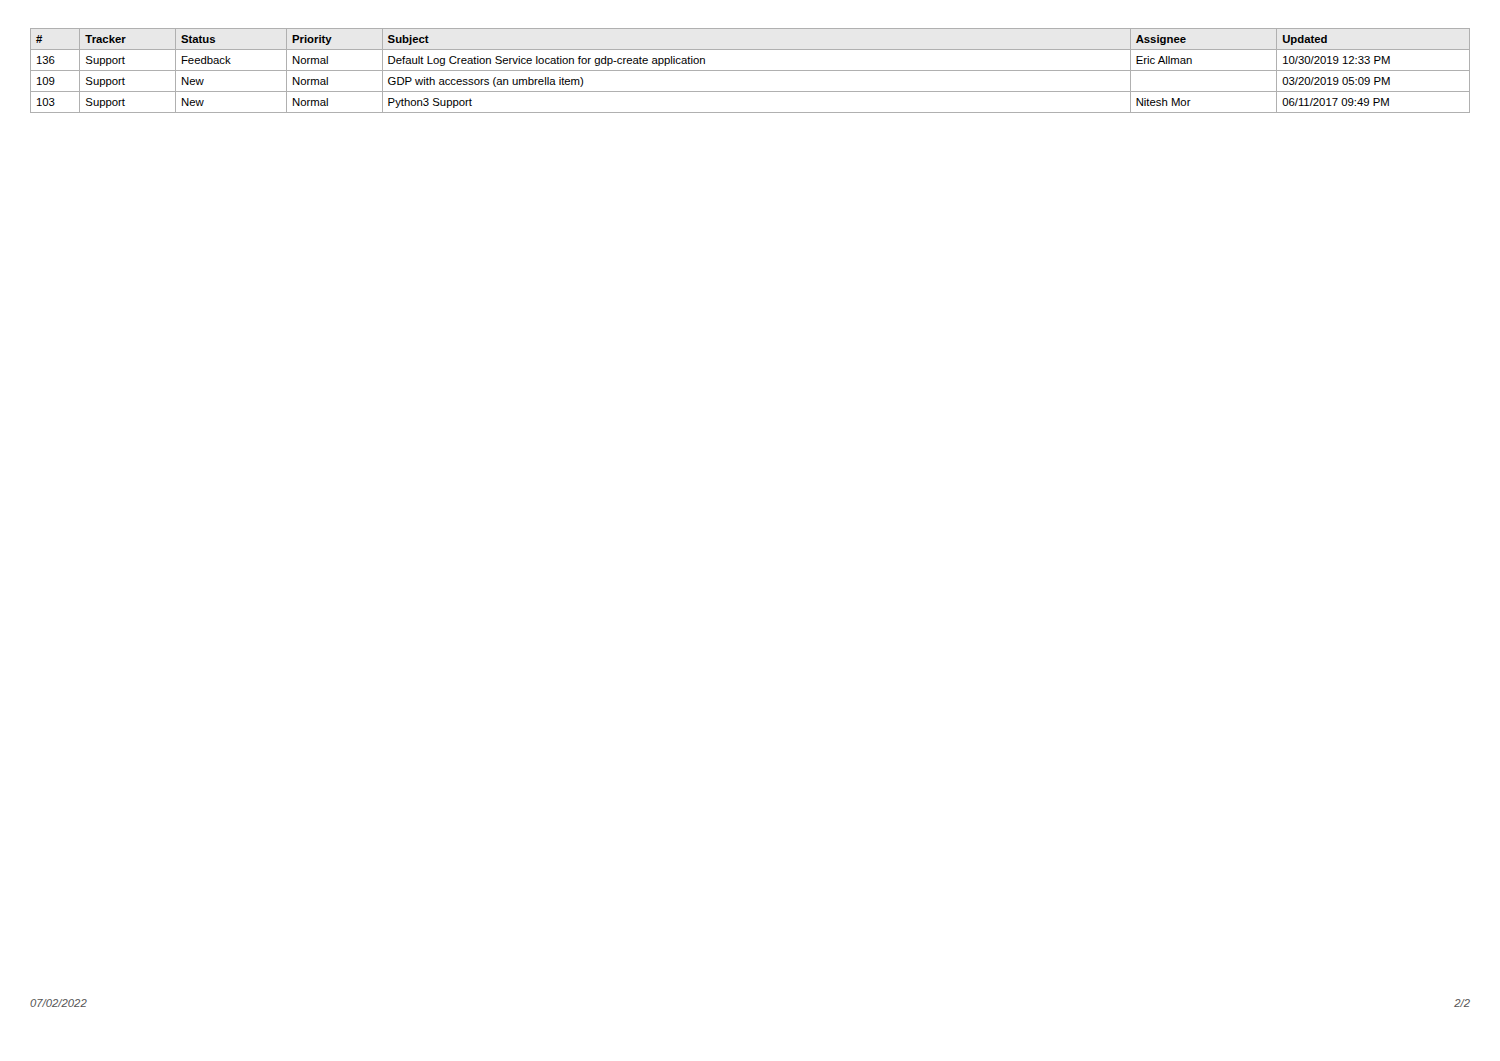| # | Tracker | Status | Priority | Subject | Assignee | Updated |
| --- | --- | --- | --- | --- | --- | --- |
| 136 | Support | Feedback | Normal | Default Log Creation Service location for gdp-create application | Eric Allman | 10/30/2019 12:33 PM |
| 109 | Support | New | Normal | GDP with accessors (an umbrella item) | | 03/20/2019 05:09 PM |
| 103 | Support | New | Normal | Python3 Support | Nitesh Mor | 06/11/2017 09:49 PM |
07/02/2022 2/2